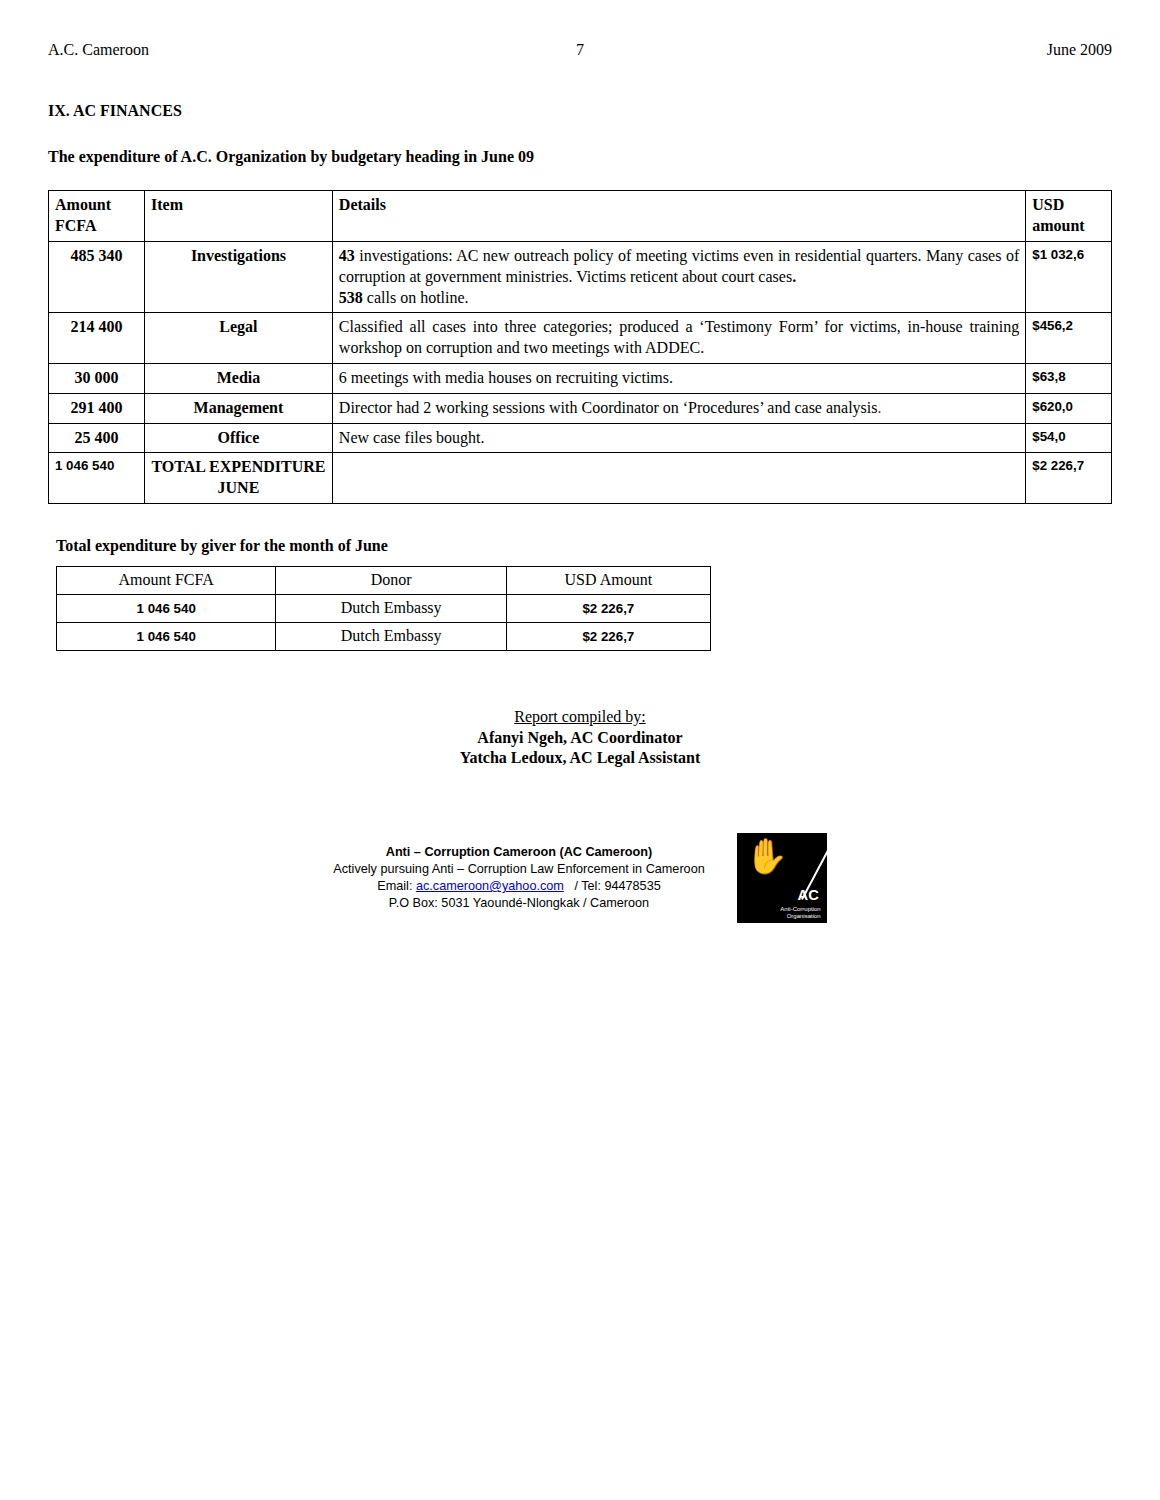A.C. Cameroon
7
June 2009
IX. AC FINANCES
The expenditure of A.C. Organization by budgetary heading in June 09
| Amount FCFA | Item | Details | USD amount |
| --- | --- | --- | --- |
| 485 340 | Investigations | 43 investigations: AC new outreach policy of meeting victims even in residential quarters. Many cases of corruption at government ministries. Victims reticent about court cases . 538 calls on hotline. | $1 032,6 |
| 214 400 | Legal | Classified all cases into three categories; produced a ‘Testimony Form’ for victims, in-house training workshop on corruption and two meetings with ADDEC. | $456,2 |
| 30 000 | Media | 6 meetings with media houses on recruiting victims. | $63,8 |
| 291 400 | Management | Director had 2 working sessions with Coordinator on ‘Procedures’ and case analysis . | $620,0 |
| 25 400 | Office | New case files bought. | $54,0 |
| 1 046 540 | TOTAL EXPENDITURE JUNE | | $2 226,7 |
Total expenditure by giver for the month of June
| Amount FCFA | Donor | USD Amount |
| --- | --- | --- |
| 1 046 540 | Dutch Embassy | $2 226,7 |
| 1 046 540 | Dutch Embassy | $2 226,7 |
Report compiled by:
Afanyi Ngeh, AC Coordinator
Yatcha Ledoux, AC Legal Assistant
Anti – Corruption Cameroon (AC Cameroon)
Actively pursuing Anti – Corruption Law Enforcement in Cameroon
Email: ac.cameroon@yahoo.com / Tel: 94478535
P.O Box: 5031 Yaoundé-Nlongkak / Cameroon
✋ AC Anti-Corruption
Organisation